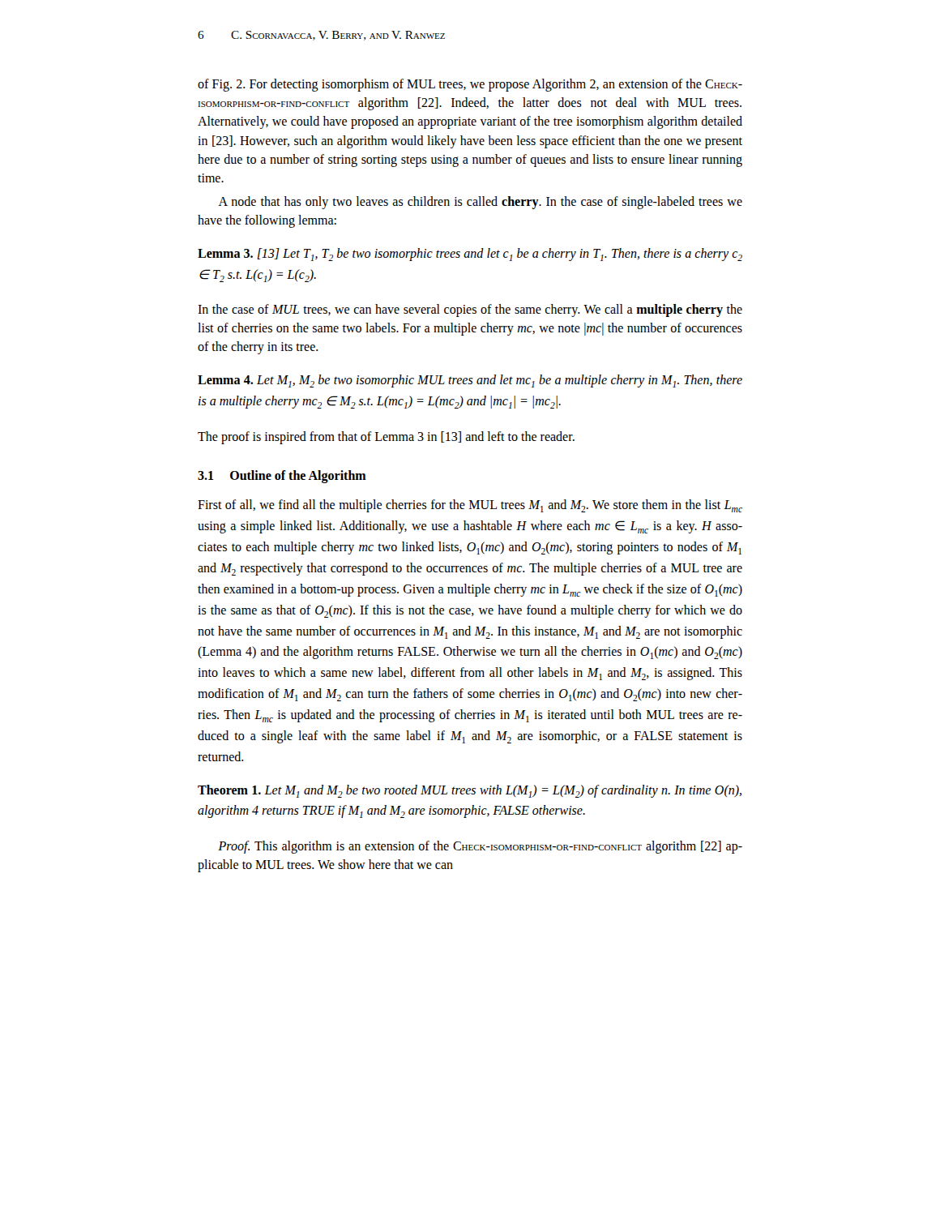6 C. Scornavacca, V. Berry, and V. Ranwez
of Fig. 2. For detecting isomorphism of MUL trees, we propose Algorithm 2, an extension of the Check-isomorphism-or-find-conflict algorithm [22]. Indeed, the latter does not deal with MUL trees. Alternatively, we could have proposed an appropriate variant of the tree isomorphism algorithm detailed in [23]. However, such an algorithm would likely have been less space efficient than the one we present here due to a number of string sorting steps using a number of queues and lists to ensure linear running time.
A node that has only two leaves as children is called cherry. In the case of single-labeled trees we have the following lemma:
Lemma 3. [13] Let T1, T2 be two isomorphic trees and let c1 be a cherry in T1. Then, there is a cherry c2 ∈ T2 s.t. L(c1) = L(c2).
In the case of MUL trees, we can have several copies of the same cherry. We call a multiple cherry the list of cherries on the same two labels. For a multiple cherry mc, we note |mc| the number of occurences of the cherry in its tree.
Lemma 4. Let M1, M2 be two isomorphic MUL trees and let mc1 be a multiple cherry in M1. Then, there is a multiple cherry mc2 ∈ M2 s.t. L(mc1) = L(mc2) and |mc1| = |mc2|.
The proof is inspired from that of Lemma 3 in [13] and left to the reader.
3.1 Outline of the Algorithm
First of all, we find all the multiple cherries for the MUL trees M1 and M2. We store them in the list Lmc using a simple linked list. Additionally, we use a hashtable H where each mc ∈ Lmc is a key. H associates to each multiple cherry mc two linked lists, O1(mc) and O2(mc), storing pointers to nodes of M1 and M2 respectively that correspond to the occurrences of mc. The multiple cherries of a MUL tree are then examined in a bottom-up process. Given a multiple cherry mc in Lmc we check if the size of O1(mc) is the same as that of O2(mc). If this is not the case, we have found a multiple cherry for which we do not have the same number of occurrences in M1 and M2. In this instance, M1 and M2 are not isomorphic (Lemma 4) and the algorithm returns FALSE. Otherwise we turn all the cherries in O1(mc) and O2(mc) into leaves to which a same new label, different from all other labels in M1 and M2, is assigned. This modification of M1 and M2 can turn the fathers of some cherries in O1(mc) and O2(mc) into new cherries. Then Lmc is updated and the processing of cherries in M1 is iterated until both MUL trees are reduced to a single leaf with the same label if M1 and M2 are isomorphic, or a FALSE statement is returned.
Theorem 1. Let M1 and M2 be two rooted MUL trees with L(M1) = L(M2) of cardinality n. In time O(n), algorithm 4 returns TRUE if M1 and M2 are isomorphic, FALSE otherwise.
Proof. This algorithm is an extension of the Check-isomorphism-or-find-conflict algorithm [22] applicable to MUL trees. We show here that we can